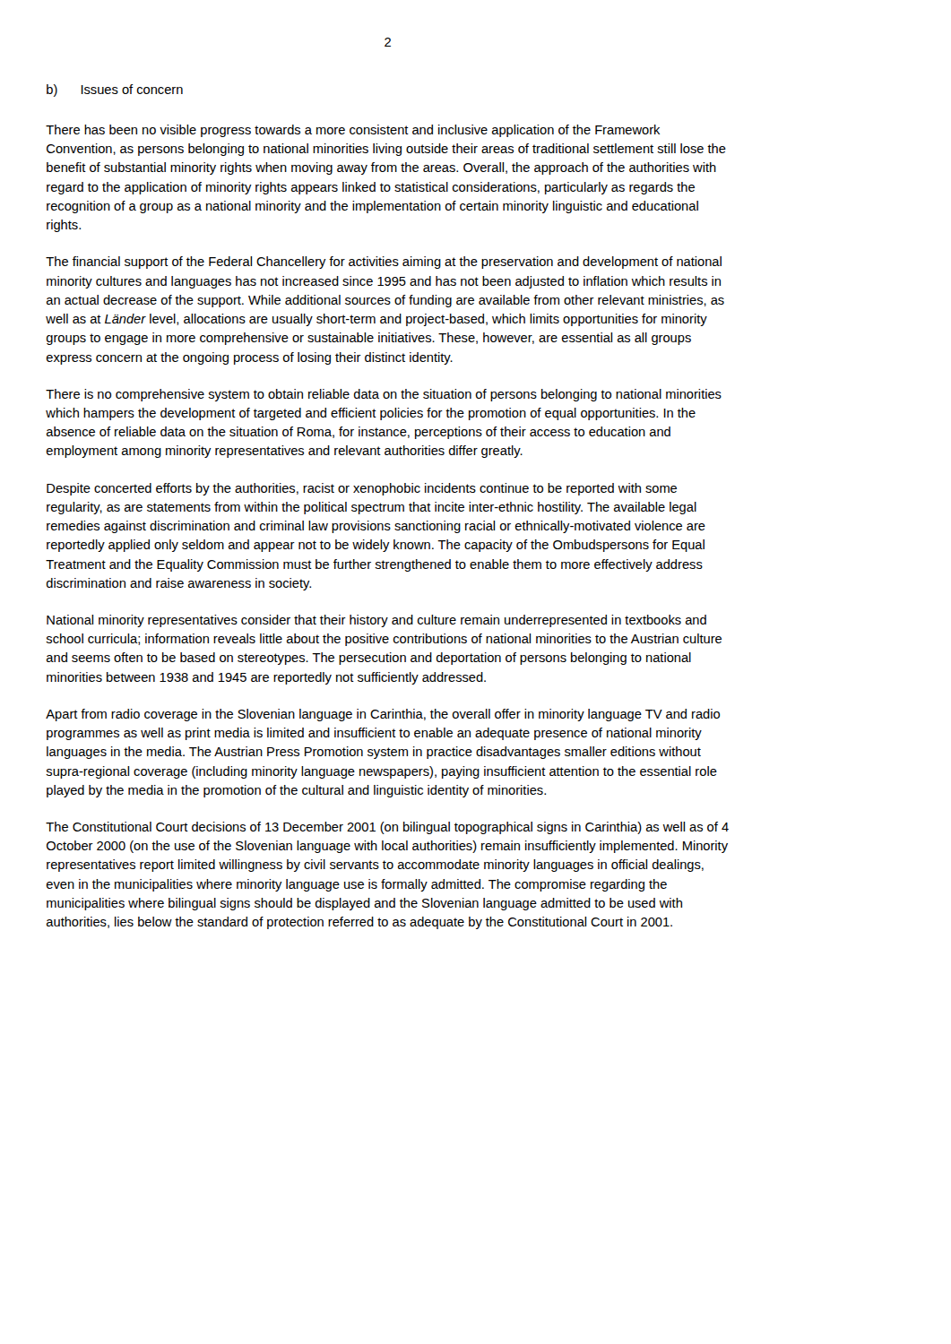2
b) Issues of concern
There has been no visible progress towards a more consistent and inclusive application of the Framework Convention, as persons belonging to national minorities living outside their areas of traditional settlement still lose the benefit of substantial minority rights when moving away from the areas. Overall, the approach of the authorities with regard to the application of minority rights appears linked to statistical considerations, particularly as regards the recognition of a group as a national minority and the implementation of certain minority linguistic and educational rights.
The financial support of the Federal Chancellery for activities aiming at the preservation and development of national minority cultures and languages has not increased since 1995 and has not been adjusted to inflation which results in an actual decrease of the support. While additional sources of funding are available from other relevant ministries, as well as at Länder level, allocations are usually short-term and project-based, which limits opportunities for minority groups to engage in more comprehensive or sustainable initiatives. These, however, are essential as all groups express concern at the ongoing process of losing their distinct identity.
There is no comprehensive system to obtain reliable data on the situation of persons belonging to national minorities which hampers the development of targeted and efficient policies for the promotion of equal opportunities. In the absence of reliable data on the situation of Roma, for instance, perceptions of their access to education and employment among minority representatives and relevant authorities differ greatly.
Despite concerted efforts by the authorities, racist or xenophobic incidents continue to be reported with some regularity, as are statements from within the political spectrum that incite inter-ethnic hostility. The available legal remedies against discrimination and criminal law provisions sanctioning racial or ethnically-motivated violence are reportedly applied only seldom and appear not to be widely known. The capacity of the Ombudspersons for Equal Treatment and the Equality Commission must be further strengthened to enable them to more effectively address discrimination and raise awareness in society.
National minority representatives consider that their history and culture remain underrepresented in textbooks and school curricula; information reveals little about the positive contributions of national minorities to the Austrian culture and seems often to be based on stereotypes. The persecution and deportation of persons belonging to national minorities between 1938 and 1945 are reportedly not sufficiently addressed.
Apart from radio coverage in the Slovenian language in Carinthia, the overall offer in minority language TV and radio programmes as well as print media is limited and insufficient to enable an adequate presence of national minority languages in the media. The Austrian Press Promotion system in practice disadvantages smaller editions without supra-regional coverage (including minority language newspapers), paying insufficient attention to the essential role played by the media in the promotion of the cultural and linguistic identity of minorities.
The Constitutional Court decisions of 13 December 2001 (on bilingual topographical signs in Carinthia) as well as of 4 October 2000 (on the use of the Slovenian language with local authorities) remain insufficiently implemented. Minority representatives report limited willingness by civil servants to accommodate minority languages in official dealings, even in the municipalities where minority language use is formally admitted. The compromise regarding the municipalities where bilingual signs should be displayed and the Slovenian language admitted to be used with authorities, lies below the standard of protection referred to as adequate by the Constitutional Court in 2001.